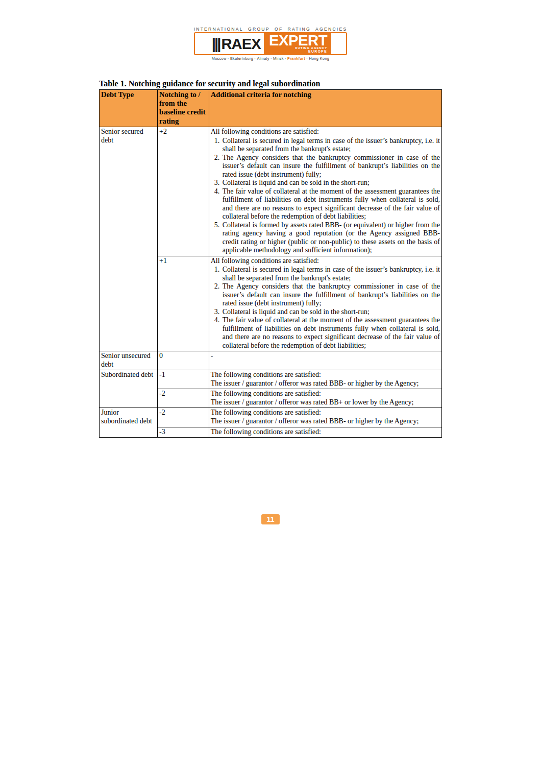INTERNATIONAL GROUP OF RATING AGENCIES
|||RAEX
EXPERT RATING AGENCY EUROPE
Moscow · Ekaterinburg · Almaty · Minsk · Frankfurt · Hong-Kong
Table 1. Notching guidance for security and legal subordination
| Debt Type | Notching to / from the baseline credit rating | Additional criteria for notching |
| --- | --- | --- |
| Senior secured debt | +2 | All following conditions are satisfied: Collateral is secured in legal terms in case of the issuer’s bankruptcy, i.e. it shall be separated from the bankrupt's estate; The Agency considers that the bankruptcy commissioner in case of the issuer’s default can insure the fulfillment of bankrupt’s liabilities on the rated issue (debt instrument) fully; Collateral is liquid and can be sold in the short-run; The fair value of collateral at the moment of the assessment guarantees the fulfillment of liabilities on debt instruments fully when collateral is sold, and there are no reasons to expect significant decrease of the fair value of collateral before the redemption of debt liabilities; Collateral is formed by assets rated BBB- (or equivalent) or higher from the rating agency having a good reputation (or the Agency assigned BBB- credit rating or higher (public or non-public) to these assets on the basis of applicable methodology and sufficient information); |
| +1 | All following conditions are satisfied: Collateral is secured in legal terms in case of the issuer’s bankruptcy, i.e. it shall be separated from the bankrupt's estate; The Agency considers that the bankruptcy commissioner in case of the issuer’s default can insure the fulfillment of bankrupt’s liabilities on the rated issue (debt instrument) fully; Collateral is liquid and can be sold in the short-run; The fair value of collateral at the moment of the assessment guarantees the fulfillment of liabilities on debt instruments fully when collateral is sold, and there are no reasons to expect significant decrease of the fair value of collateral before the redemption of debt liabilities; |
| Senior unsecured debt | 0 | - |
| Subordinated debt | -1 | The following conditions are satisfied: The issuer / guarantor / offeror was rated BBB- or higher by the Agency; |
| -2 | The following conditions are satisfied: The issuer / guarantor / offeror was rated BB+ or lower by the Agency; |
| Junior subordinated debt | -2 | The following conditions are satisfied: The issuer / guarantor / offeror was rated BBB- or higher by the Agency; |
| -3 | The following conditions are satisfied: |
11